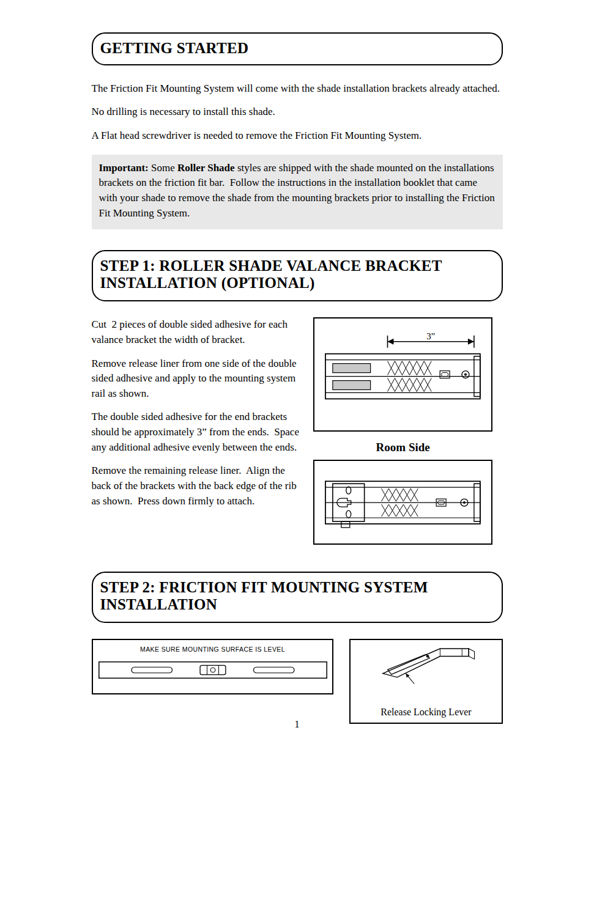GETTING STARTED
The Friction Fit Mounting System will come with the shade installation brackets already attached.
No drilling is necessary to install this shade.
A Flat head screwdriver is needed to remove the Friction Fit Mounting System.
Important: Some Roller Shade styles are shipped with the shade mounted on the installations brackets on the friction fit bar. Follow the instructions in the installation booklet that came with your shade to remove the shade from the mounting brackets prior to installing the Friction Fit Mounting System.
STEP 1: ROLLER SHADE VALANCE BRACKET INSTALLATION (OPTIONAL)
Cut 2 pieces of double sided adhesive for each valance bracket the width of bracket.
Remove release liner from one side of the double sided adhesive and apply to the mounting system rail as shown.
The double sided adhesive for the end brackets should be approximately 3” from the ends. Space any additional adhesive evenly between the ends.
Remove the remaining release liner. Align the back of the brackets with the back edge of the rib as shown. Press down firmly to attach.
3”
Room Side
STEP 2: FRICTION FIT MOUNTING SYSTEM INSTALLATION
MAKE SURE MOUNTING SURFACE IS LEVEL
Release Locking Lever
1